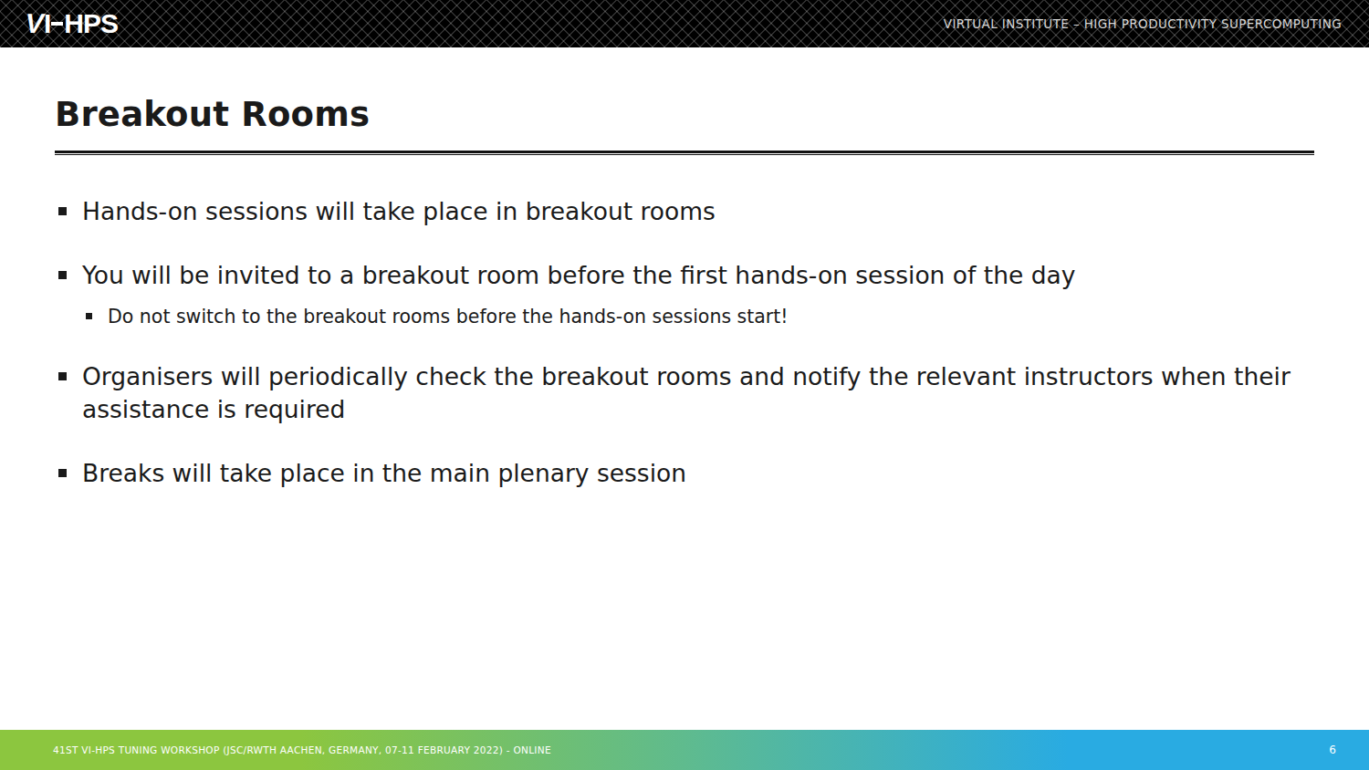VI HPS
VIRTUAL INSTITUTE – HIGH PRODUCTIVITY SUPERCOMPUTING
Breakout Rooms
Hands-on sessions will take place in breakout rooms
You will be invited to a breakout room before the first hands-on session of the day
Do not switch to the breakout rooms before the hands-on sessions start!
Organisers will periodically check the breakout rooms and notify the relevant instructors when their assistance is required
Breaks will take place in the main plenary session
41ST VI-HPS TUNING WORKSHOP (JSC/RWTH AACHEN, GERMANY, 07-11 FEBRUARY 2022) - ONLINE
6